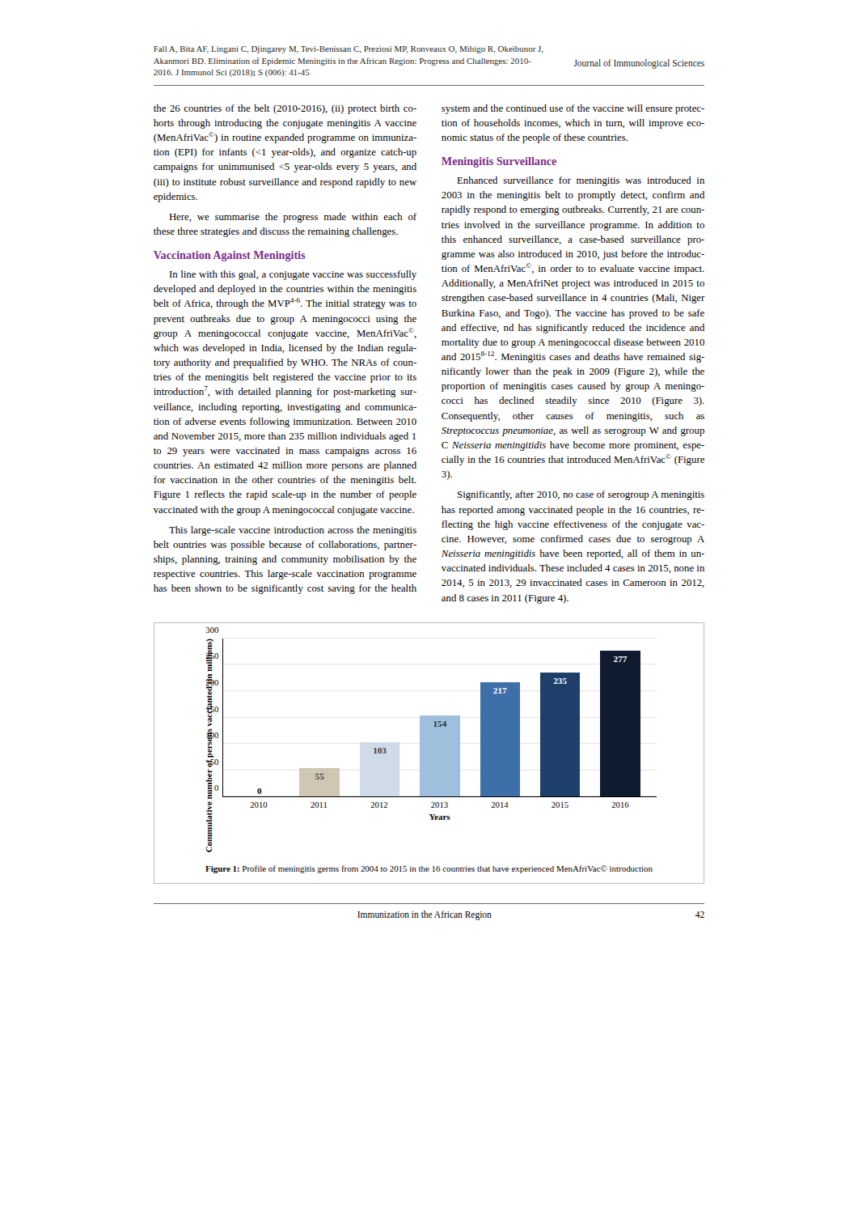Fall A, Bita AF, Lingani C, Djingarey M, Tevi-Benissan C, Preziosi MP, Ronveaux O, Mihigo R, Okeibunor J, Akanmori BD. Elimination of Epidemic Meningitis in the African Region: Progress and Challenges: 2010-2016. J Immunol Sci (2018); S (006): 41-45
Journal of Immunological Sciences
the 26 countries of the belt (2010-2016), (ii) protect birth cohorts through introducing the conjugate meningitis A vaccine (MenAfriVac©) in routine expanded programme on immunization (EPI) for infants (<1 year-olds), and organize catch-up campaigns for unimmunised <5 year-olds every 5 years, and (iii) to institute robust surveillance and respond rapidly to new epidemics.
Here, we summarise the progress made within each of these three strategies and discuss the remaining challenges.
Vaccination Against Meningitis
In line with this goal, a conjugate vaccine was successfully developed and deployed in the countries within the meningitis belt of Africa, through the MVP4-6. The initial strategy was to prevent outbreaks due to group A meningococci using the group A meningococcal conjugate vaccine, MenAfriVac©, which was developed in India, licensed by the Indian regulatory authority and prequalified by WHO. The NRAs of countries of the meningitis belt registered the vaccine prior to its introduction7, with detailed planning for post-marketing surveillance, including reporting, investigating and communication of adverse events following immunization. Between 2010 and November 2015, more than 235 million individuals aged 1 to 29 years were vaccinated in mass campaigns across 16 countries. An estimated 42 million more persons are planned for vaccination in the other countries of the meningitis belt. Figure 1 reflects the rapid scale-up in the number of people vaccinated with the group A meningococcal conjugate vaccine.
This large-scale vaccine introduction across the meningitis belt ountries was possible because of collaborations, partnerships, planning, training and community mobilisation by the respective countries. This large-scale vaccination programme has been shown to be significantly cost saving for the health system and the continued use of the vaccine will ensure protection of households incomes, which in turn, will improve economic status of the people of these countries.
Meningitis Surveillance
Enhanced surveillance for meningitis was introduced in 2003 in the meningitis belt to promptly detect, confirm and rapidly respond to emerging outbreaks. Currently, 21 are countries involved in the surveillance programme. In addition to this enhanced surveillance, a case-based surveillance programme was also introduced in 2010, just before the introduction of MenAfriVac©, in order to to evaluate vaccine impact. Additionally, a MenAfriNet project was introduced in 2015 to strengthen case-based surveillance in 4 countries (Mali, Niger Burkina Faso, and Togo). The vaccine has proved to be safe and effective, nd has significantly reduced the incidence and mortality due to group A meningococcal disease between 2010 and 20158-12. Meningitis cases and deaths have remained significantly lower than the peak in 2009 (Figure 2), while the proportion of meningitis cases caused by group A meningococci has declined steadily since 2010 (Figure 3). Consequently, other causes of meningitis, such as Streptococcus pneumoniae, as well as serogroup W and group C Neisseria meningitidis have become more prominent, especially in the 16 countries that introduced MenAfriVac© (Figure 3).
Significantly, after 2010, no case of serogroup A meningitis has reported among vaccinated people in the 16 countries, reflecting the high vaccine effectiveness of the conjugate vaccine. However, some confirmed cases due to serogroup A Neisseria meningitidis have been reported, all of them in unvaccinated individuals. These included 4 cases in 2015, none in 2014, 5 in 2013, 29 invaccinated cases in Cameroon in 2012, and 8 cases in 2011 (Figure 4).
Commulative number of persons vaccianted (in millions)
0
50
100
150
200
250
300
0
55
103
154
217
235
277
2010
2011
2012
2013
2014
2015
2016
Years
Figure 1: Profile of meningitis germs from 2004 to 2015 in the 16 countries that have experienced MenAfriVac© introduction
Immunization in the African Region
42